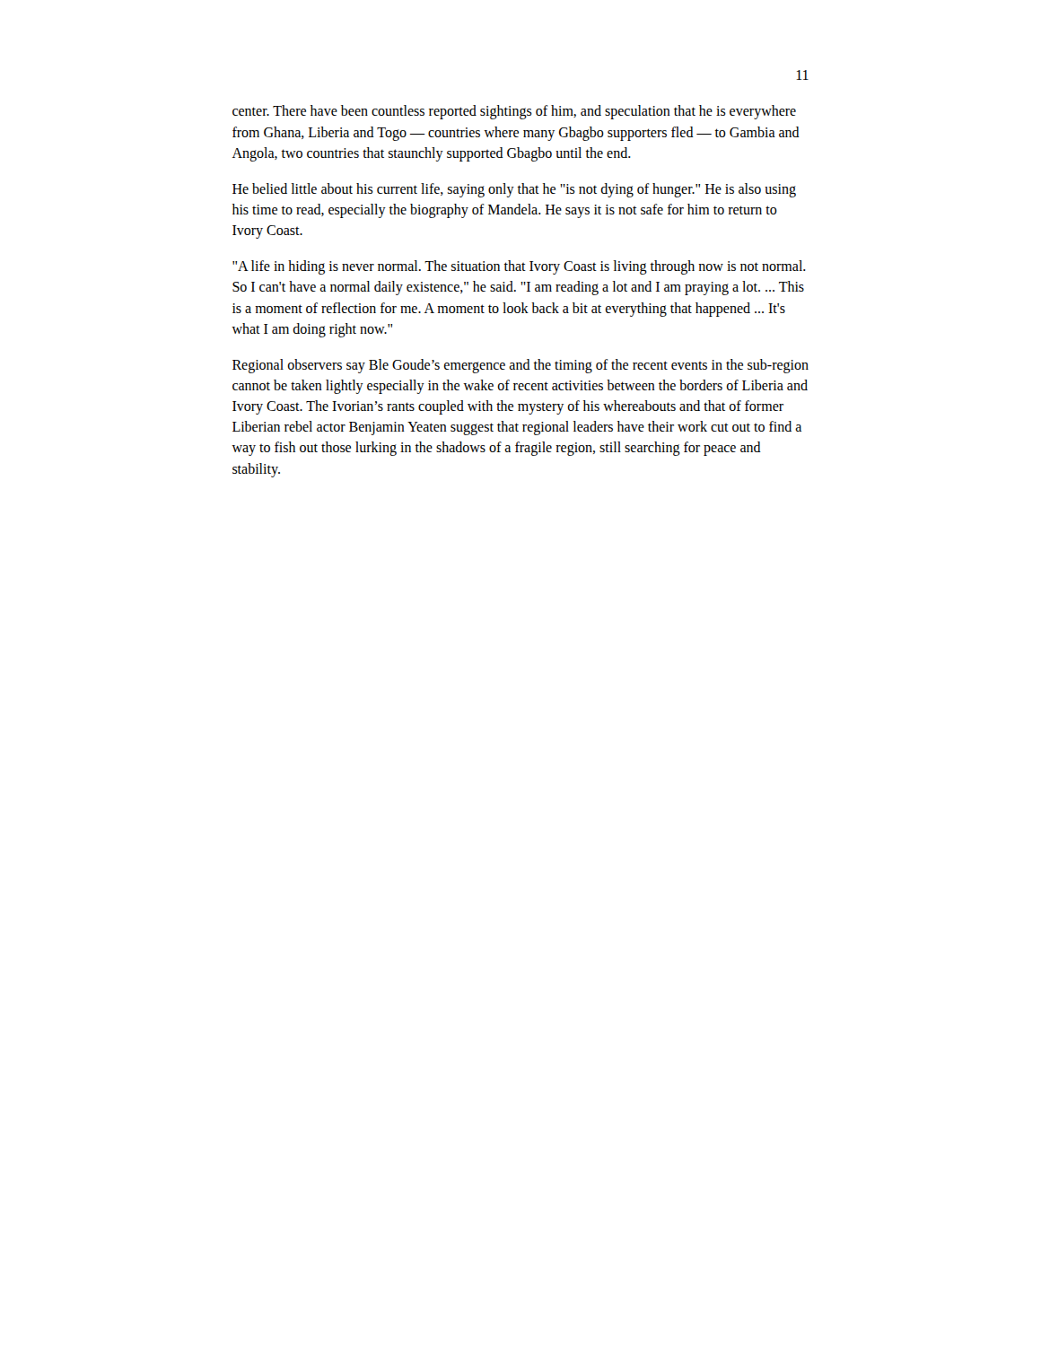11
center. There have been countless reported sightings of him, and speculation that he is everywhere from Ghana, Liberia and Togo — countries where many Gbagbo supporters fled — to Gambia and Angola, two countries that staunchly supported Gbagbo until the end.
He belied little about his current life, saying only that he "is not dying of hunger." He is also using his time to read, especially the biography of Mandela. He says it is not safe for him to return to Ivory Coast.
"A life in hiding is never normal. The situation that Ivory Coast is living through now is not normal. So I can't have a normal daily existence," he said. "I am reading a lot and I am praying a lot. ... This is a moment of reflection for me. A moment to look back a bit at everything that happened ... It's what I am doing right now."
Regional observers say Ble Goude’s emergence and the timing of the recent events in the sub-region cannot be taken lightly especially in the wake of recent activities between the borders of Liberia and Ivory Coast. The Ivorian’s rants coupled with the mystery of his whereabouts and that of former Liberian rebel actor Benjamin Yeaten suggest that regional leaders have their work cut out to find a way to fish out those lurking in the shadows of a fragile region, still searching for peace and stability.